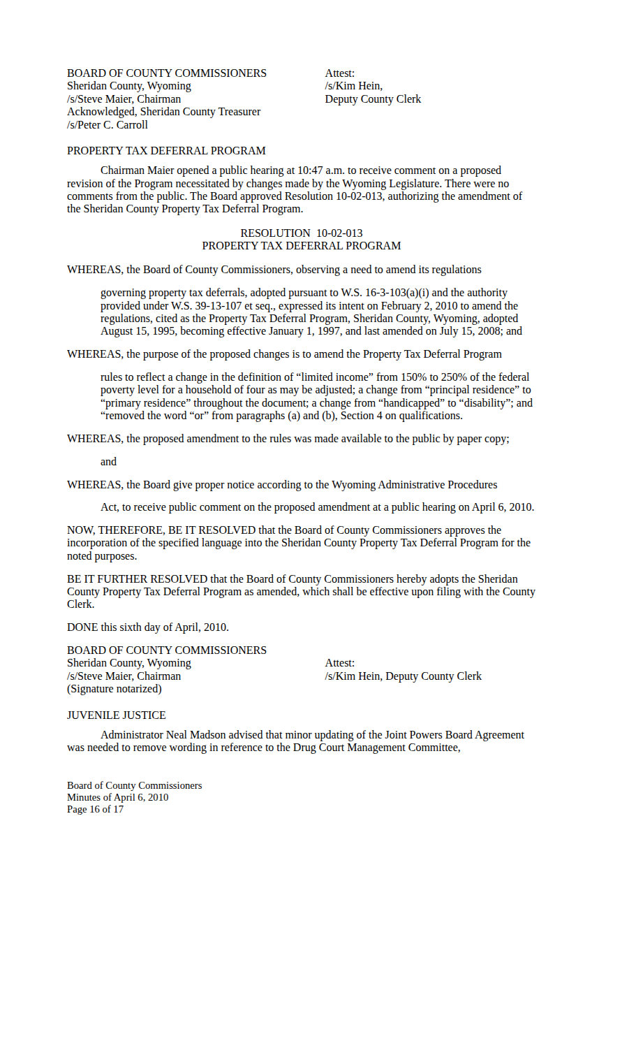| BOARD OF COUNTY COMMISSIONERS | Attest: |
| Sheridan County, Wyoming | /s/Kim Hein, |
| /s/Steve Maier, Chairman | Deputy County Clerk |
| Acknowledged, Sheridan County Treasurer | |
| /s/Peter C. Carroll | |
PROPERTY TAX DEFERRAL PROGRAM
Chairman Maier opened a public hearing at 10:47 a.m. to receive comment on a proposed revision of the Program necessitated by changes made by the Wyoming Legislature. There were no comments from the public. The Board approved Resolution 10-02-013, authorizing the amendment of the Sheridan County Property Tax Deferral Program.
RESOLUTION 10-02-013
PROPERTY TAX DEFERRAL PROGRAM
WHEREAS, the Board of County Commissioners, observing a need to amend its regulations
governing property tax deferrals, adopted pursuant to W.S. 16-3-103(a)(i) and the authority provided under W.S. 39-13-107 et seq., expressed its intent on February 2, 2010 to amend the regulations, cited as the Property Tax Deferral Program, Sheridan County, Wyoming, adopted August 15, 1995, becoming effective January 1, 1997, and last amended on July 15, 2008; and
WHEREAS, the purpose of the proposed changes is to amend the Property Tax Deferral Program
rules to reflect a change in the definition of “limited income” from 150% to 250% of the federal poverty level for a household of four as may be adjusted; a change from “principal residence” to “primary residence” throughout the document; a change from “handicapped” to “disability”; and “removed the word “or” from paragraphs (a) and (b), Section 4 on qualifications.
WHEREAS, the proposed amendment to the rules was made available to the public by paper copy;
and
WHEREAS, the Board give proper notice according to the Wyoming Administrative Procedures
Act, to receive public comment on the proposed amendment at a public hearing on April 6, 2010.
NOW, THEREFORE, BE IT RESOLVED that the Board of County Commissioners approves the incorporation of the specified language into the Sheridan County Property Tax Deferral Program for the noted purposes.
BE IT FURTHER RESOLVED that the Board of County Commissioners hereby adopts the Sheridan County Property Tax Deferral Program as amended, which shall be effective upon filing with the County Clerk.
DONE this sixth day of April, 2010.
| BOARD OF COUNTY COMMISSIONERS | |
| Sheridan County, Wyoming | Attest: |
| /s/Steve Maier, Chairman | /s/Kim Hein, Deputy County Clerk |
| (Signature notarized) | |
JUVENILE JUSTICE
Administrator Neal Madson advised that minor updating of the Joint Powers Board Agreement was needed to remove wording in reference to the Drug Court Management Committee,
Board of County Commissioners
Minutes of April 6, 2010
Page 16 of 17